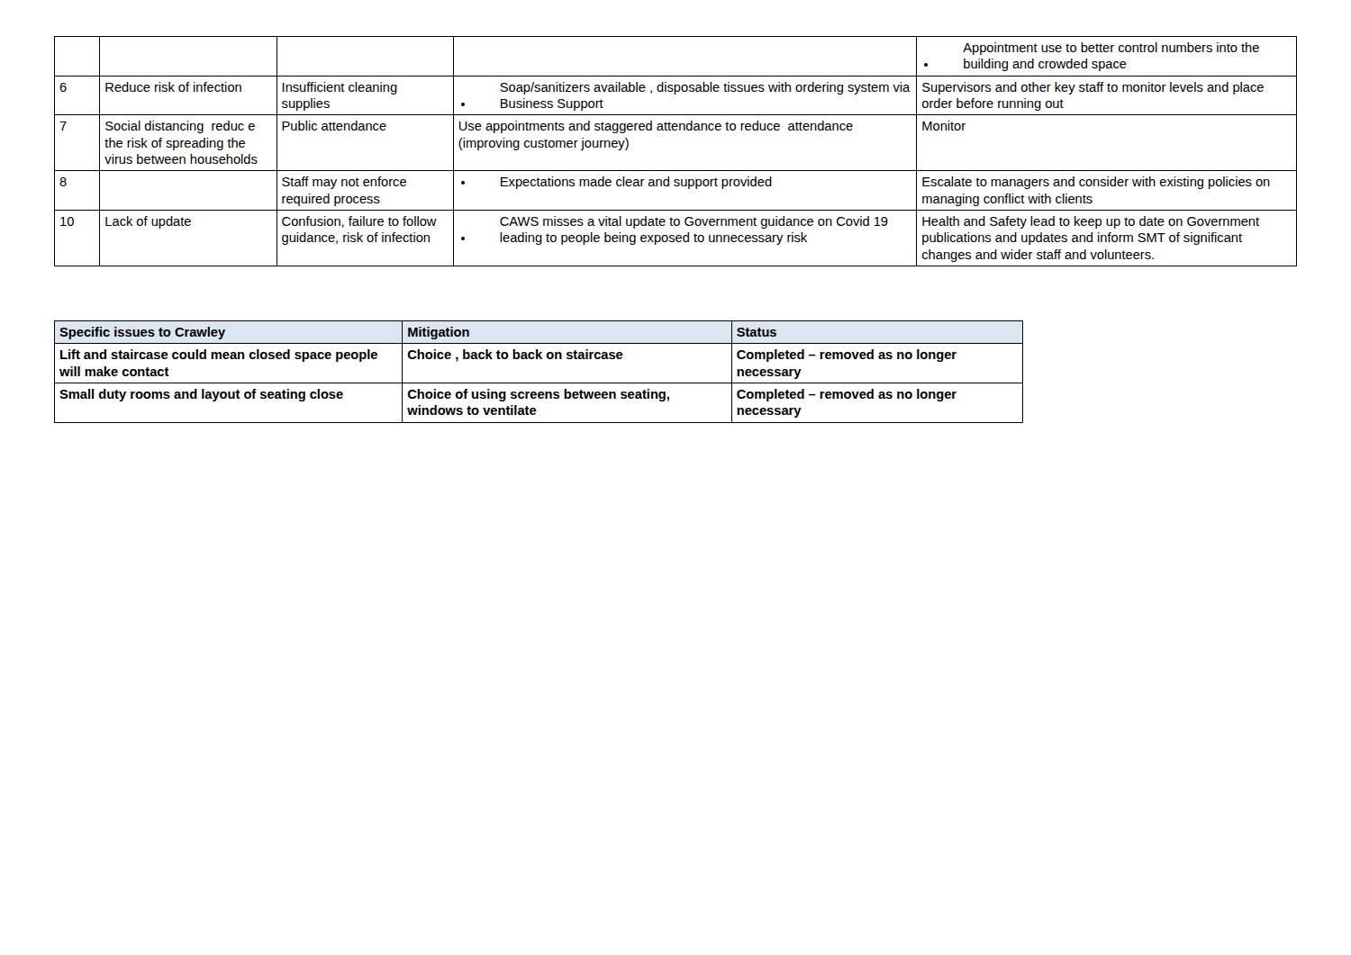| | | | | Appointment use to better control numbers into the building and crowded space |
| 6 | Reduce risk of infection | Insufficient cleaning supplies | Soap/sanitizers available , disposable tissues with ordering system via Business Support | Supervisors and other key staff to monitor levels and place order before running out |
| 7 | Social distancing reduc e the risk of spreading the virus between households | Public attendance | Use appointments and staggered attendance to reduce attendance (improving customer journey) | Monitor |
| 8 | | Staff may not enforce required process | Expectations made clear and support provided | Escalate to managers and consider with existing policies on managing conflict with clients |
| 10 | Lack of update | Confusion, failure to follow guidance, risk of infection | CAWS misses a vital update to Government guidance on Covid 19 leading to people being exposed to unnecessary risk | Health and Safety lead to keep up to date on Government publications and updates and inform SMT of significant changes and wider staff and volunteers. |
| Specific issues to Crawley | Mitigation | Status |
| --- | --- | --- |
| Lift and staircase could mean closed space people will make contact | Choice , back to back on staircase | Completed – removed as no longer necessary |
| Small duty rooms and layout of seating close | Choice of using screens between seating, windows to ventilate | Completed – removed as no longer necessary |